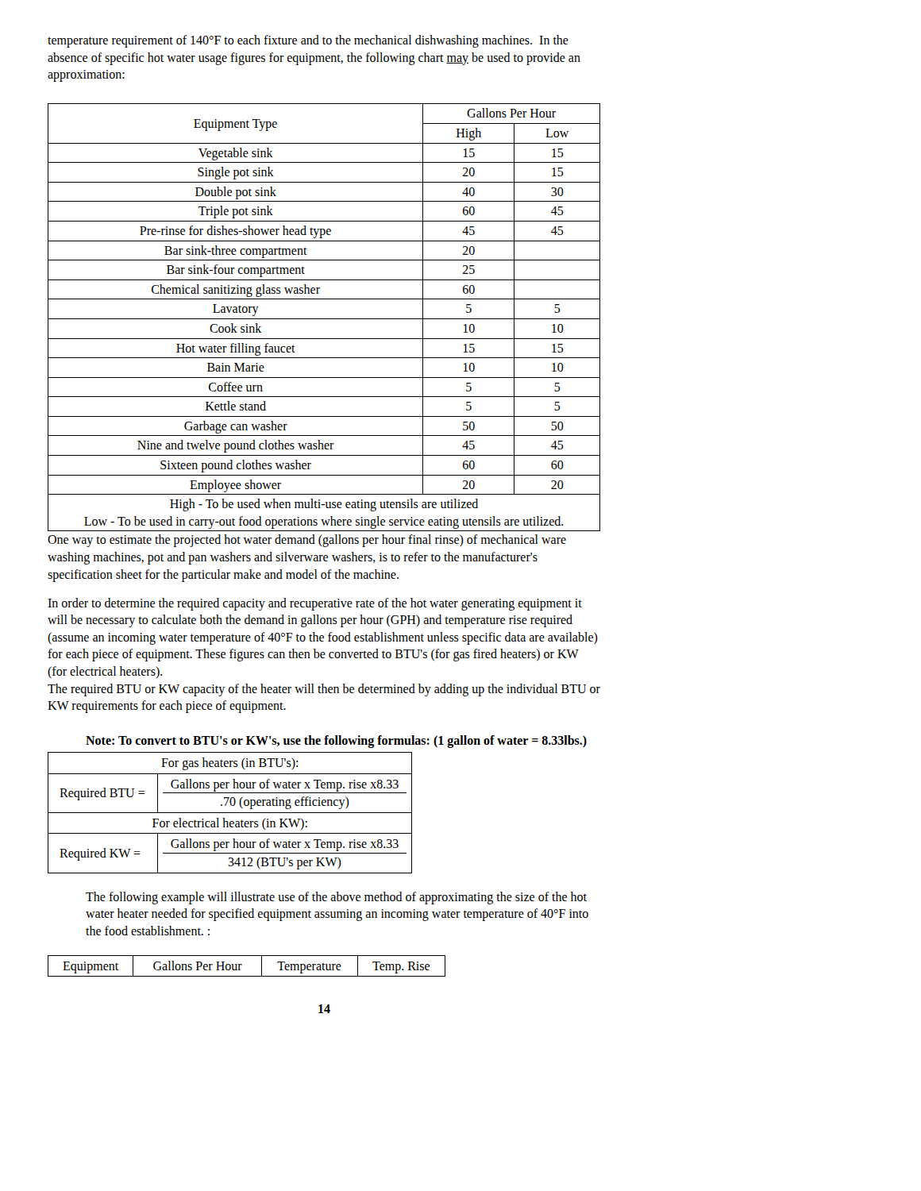temperature requirement of 140°F to each fixture and to the mechanical dishwashing machines. In the absence of specific hot water usage figures for equipment, the following chart may be used to provide an approximation:
| Equipment Type | Gallons Per Hour |
| High | Low |
| Vegetable sink | 15 | 15 |
| Single pot sink | 20 | 15 |
| Double pot sink | 40 | 30 |
| Triple pot sink | 60 | 45 |
| Pre-rinse for dishes-shower head type | 45 | 45 |
| Bar sink-three compartment | 20 | |
| Bar sink-four compartment | 25 | |
| Chemical sanitizing glass washer | 60 | |
| Lavatory | 5 | 5 |
| Cook sink | 10 | 10 |
| Hot water filling faucet | 15 | 15 |
| Bain Marie | 10 | 10 |
| Coffee urn | 5 | 5 |
| Kettle stand | 5 | 5 |
| Garbage can washer | 50 | 50 |
| Nine and twelve pound clothes washer | 45 | 45 |
| Sixteen pound clothes washer | 60 | 60 |
| Employee shower | 20 | 20 |
| High - To be used when multi-use eating utensils are utilized Low - To be used in carry-out food operations where single service eating utensils are utilized. |
One way to estimate the projected hot water demand (gallons per hour final rinse) of mechanical ware washing machines, pot and pan washers and silverware washers, is to refer to the manufacturer's specification sheet for the particular make and model of the machine.
In order to determine the required capacity and recuperative rate of the hot water generating equipment it will be necessary to calculate both the demand in gallons per hour (GPH) and temperature rise required (assume an incoming water temperature of 40°F to the food establishment unless specific data are available) for each piece of equipment. These figures can then be converted to BTU's (for gas fired heaters) or KW (for electrical heaters).
The required BTU or KW capacity of the heater will then be determined by adding up the individual BTU or KW requirements for each piece of equipment.
Note: To convert to BTU's or KW's, use the following formulas: (1 gallon of water = 8.33lbs.)
| For gas heaters (in BTU's): |
| Required BTU = | Gallons per hour of water x Temp. rise x8.33 .70 (operating efficiency) |
| For electrical heaters (in KW): |
| Required KW = | Gallons per hour of water x Temp. rise x8.33 3412 (BTU's per KW) |
The following example will illustrate use of the above method of approximating the size of the hot water heater needed for specified equipment assuming an incoming water temperature of 40°F into the food establishment. :
| Equipment | Gallons Per Hour | Temperature | Temp. Rise |
14